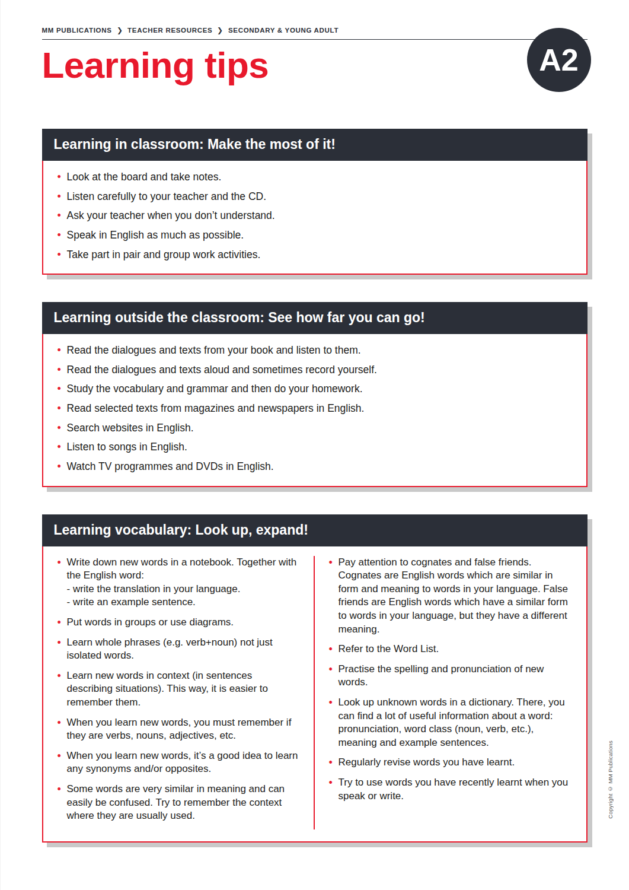MM PUBLICATIONS ❯ TEACHER RESOURCES ❯ SECONDARY & YOUNG ADULT
Learning tips
A2
Learning in classroom: Make the most of it!
Look at the board and take notes.
Listen carefully to your teacher and the CD.
Ask your teacher when you don’t understand.
Speak in English as much as possible.
Take part in pair and group work activities.
Learning outside the classroom: See how far you can go!
Read the dialogues and texts from your book and listen to them.
Read the dialogues and texts aloud and sometimes record yourself.
Study the vocabulary and grammar and then do your homework.
Read selected texts from magazines and newspapers in English.
Search websites in English.
Listen to songs in English.
Watch TV programmes and DVDs in English.
Learning vocabulary: Look up, expand!
Write down new words in a notebook. Together with the English word: - write the translation in your language. - write an example sentence.
Put words in groups or use diagrams.
Learn whole phrases (e.g. verb+noun) not just isolated words.
Learn new words in context (in sentences describing situations). This way, it is easier to remember them.
When you learn new words, you must remember if they are verbs, nouns, adjectives, etc.
When you learn new words, it’s a good idea to learn any synonyms and/or opposites.
Some words are very similar in meaning and can easily be confused. Try to remember the context where they are usually used.
Pay attention to cognates and false friends. Cognates are English words which are similar in form and meaning to words in your language. False friends are English words which have a similar form to words in your language, but they have a different meaning.
Refer to the Word List.
Practise the spelling and pronunciation of new words.
Look up unknown words in a dictionary. There, you can find a lot of useful information about a word: pronunciation, word class (noun, verb, etc.), meaning and example sentences.
Regularly revise words you have learnt.
Try to use words you have recently learnt when you speak or write.
Copyright © MM Publications